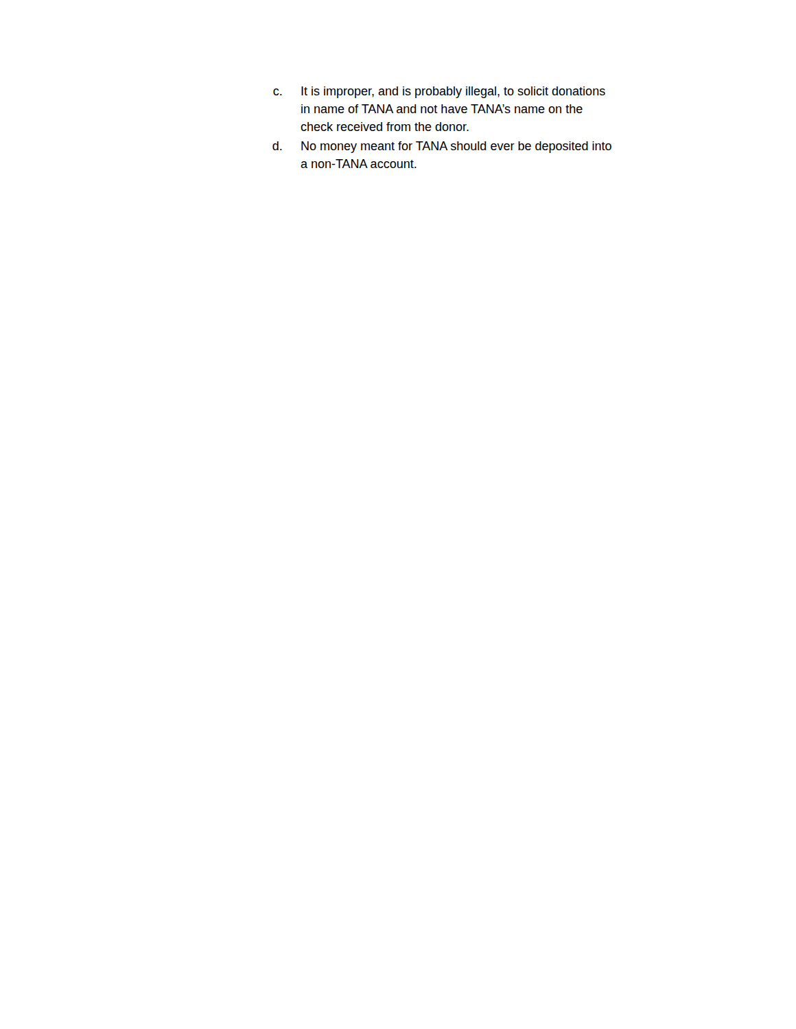It is improper, and is probably illegal, to solicit donations in name of TANA and not have TANA’s name on the check received from the donor.
No money meant for TANA should ever be deposited into a non-TANA account.